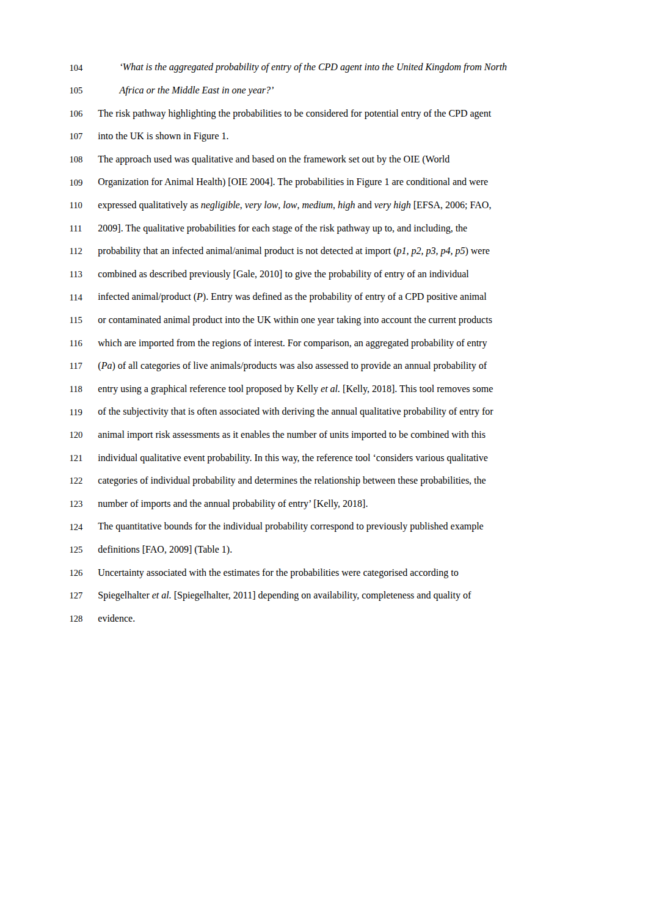104
‘What is the aggregated probability of entry of the CPD agent into the United Kingdom from North
105
Africa or the Middle East in one year?’
106
The risk pathway highlighting the probabilities to be considered for potential entry of the CPD agent
107
into the UK is shown in Figure 1.
108
The approach used was qualitative and based on the framework set out by the OIE (World
109
Organization for Animal Health) [OIE 2004]. The probabilities in Figure 1 are conditional and were
110
expressed qualitatively as negligible, very low, low, medium, high and very high [EFSA, 2006; FAO,
111
2009]. The qualitative probabilities for each stage of the risk pathway up to, and including, the
112
probability that an infected animal/animal product is not detected at import (p1, p2, p3, p4, p5) were
113
combined as described previously [Gale, 2010] to give the probability of entry of an individual
114
infected animal/product (P). Entry was defined as the probability of entry of a CPD positive animal
115
or contaminated animal product into the UK within one year taking into account the current products
116
which are imported from the regions of interest. For comparison, an aggregated probability of entry
117
(Pa) of all categories of live animals/products was also assessed to provide an annual probability of
118
entry using a graphical reference tool proposed by Kelly et al. [Kelly, 2018]. This tool removes some
119
of the subjectivity that is often associated with deriving the annual qualitative probability of entry for
120
animal import risk assessments as it enables the number of units imported to be combined with this
121
individual qualitative event probability. In this way, the reference tool ‘considers various qualitative
122
categories of individual probability and determines the relationship between these probabilities, the
123
number of imports and the annual probability of entry’ [Kelly, 2018].
124
The quantitative bounds for the individual probability correspond to previously published example
125
definitions [FAO, 2009] (Table 1).
126
Uncertainty associated with the estimates for the probabilities were categorised according to
127
Spiegelhalter et al. [Spiegelhalter, 2011] depending on availability, completeness and quality of
128
evidence.